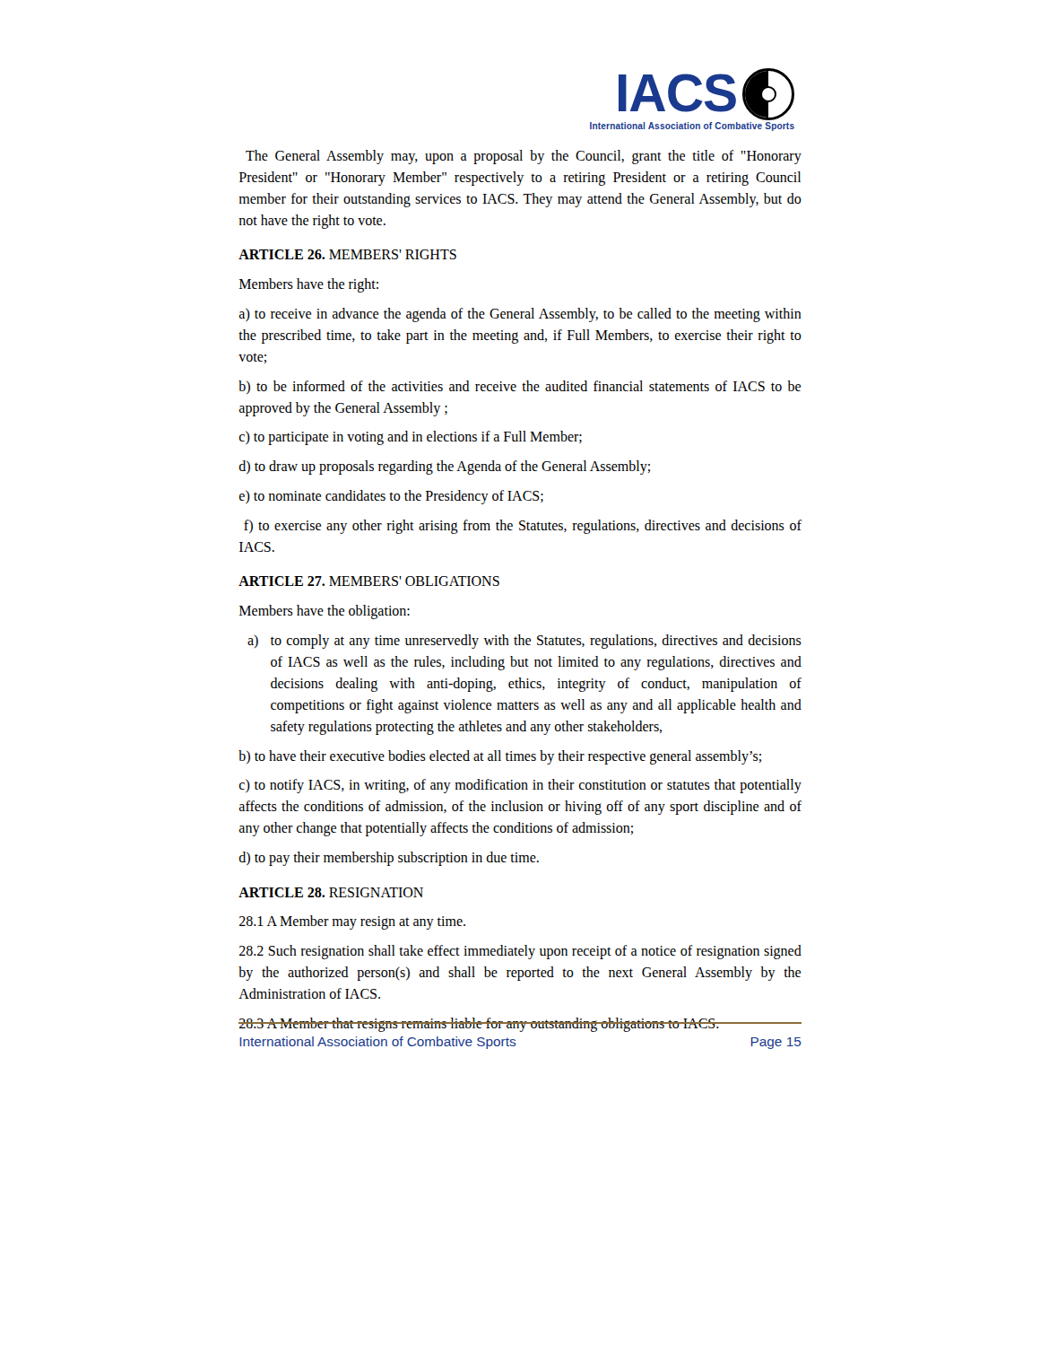IACS
International Association of Combative Sports
The General Assembly may, upon a proposal by the Council, grant the title of "Honorary President" or "Honorary Member" respectively to a retiring President or a retiring Council member for their outstanding services to IACS. They may attend the General Assembly, but do not have the right to vote.
ARTICLE 26. MEMBERS' RIGHTS
Members have the right:
a) to receive in advance the agenda of the General Assembly, to be called to the meeting within the prescribed time, to take part in the meeting and, if Full Members, to exercise their right to vote;
b) to be informed of the activities and receive the audited financial statements of IACS to be approved by the General Assembly ;
c) to participate in voting and in elections if a Full Member;
d) to draw up proposals regarding the Agenda of the General Assembly;
e) to nominate candidates to the Presidency of IACS;
f) to exercise any other right arising from the Statutes, regulations, directives and decisions of IACS.
ARTICLE 27. MEMBERS' OBLIGATIONS
Members have the obligation:
a) to comply at any time unreservedly with the Statutes, regulations, directives and decisions of IACS as well as the rules, including but not limited to any regulations, directives and decisions dealing with anti-doping, ethics, integrity of conduct, manipulation of competitions or fight against violence matters as well as any and all applicable health and safety regulations protecting the athletes and any other stakeholders,
b) to have their executive bodies elected at all times by their respective general assembly’s;
c) to notify IACS, in writing, of any modification in their constitution or statutes that potentially affects the conditions of admission, of the inclusion or hiving off of any sport discipline and of any other change that potentially affects the conditions of admission;
d) to pay their membership subscription in due time.
ARTICLE 28. RESIGNATION
28.1 A Member may resign at any time.
28.2 Such resignation shall take effect immediately upon receipt of a notice of resignation signed by the authorized person(s) and shall be reported to the next General Assembly by the Administration of IACS.
28.3 A Member that resigns remains liable for any outstanding obligations to IACS.
International Association of Combative Sports Page 15